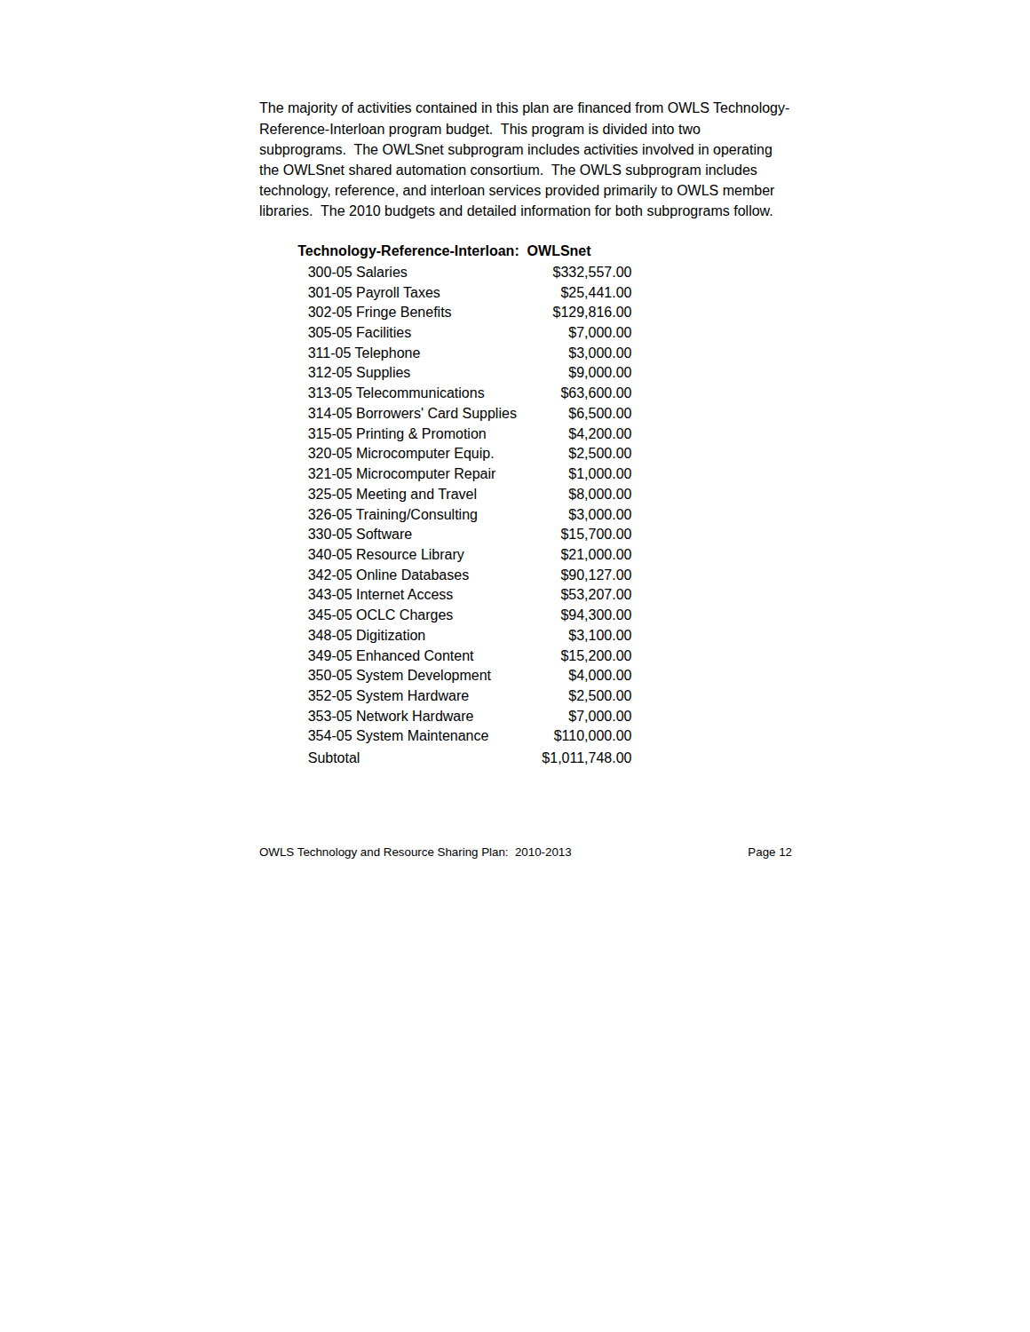The majority of activities contained in this plan are financed from OWLS Technology-Reference-Interloan program budget. This program is divided into two subprograms. The OWLSnet subprogram includes activities involved in operating the OWLSnet shared automation consortium. The OWLS subprogram includes technology, reference, and interloan services provided primarily to OWLS member libraries. The 2010 budgets and detailed information for both subprograms follow.
Technology-Reference-Interloan: OWLSnet
| 300-05 Salaries | $332,557.00 |
| 301-05 Payroll Taxes | $25,441.00 |
| 302-05 Fringe Benefits | $129,816.00 |
| 305-05 Facilities | $7,000.00 |
| 311-05 Telephone | $3,000.00 |
| 312-05 Supplies | $9,000.00 |
| 313-05 Telecommunications | $63,600.00 |
| 314-05 Borrowers' Card Supplies | $6,500.00 |
| 315-05 Printing & Promotion | $4,200.00 |
| 320-05 Microcomputer Equip. | $2,500.00 |
| 321-05 Microcomputer Repair | $1,000.00 |
| 325-05 Meeting and Travel | $8,000.00 |
| 326-05 Training/Consulting | $3,000.00 |
| 330-05 Software | $15,700.00 |
| 340-05 Resource Library | $21,000.00 |
| 342-05 Online Databases | $90,127.00 |
| 343-05 Internet Access | $53,207.00 |
| 345-05 OCLC Charges | $94,300.00 |
| 348-05 Digitization | $3,100.00 |
| 349-05 Enhanced Content | $15,200.00 |
| 350-05 System Development | $4,000.00 |
| 352-05 System Hardware | $2,500.00 |
| 353-05 Network Hardware | $7,000.00 |
| 354-05 System Maintenance | $110,000.00 |
| Subtotal | $1,011,748.00 |
OWLS Technology and Resource Sharing Plan: 2010-2013
Page 12